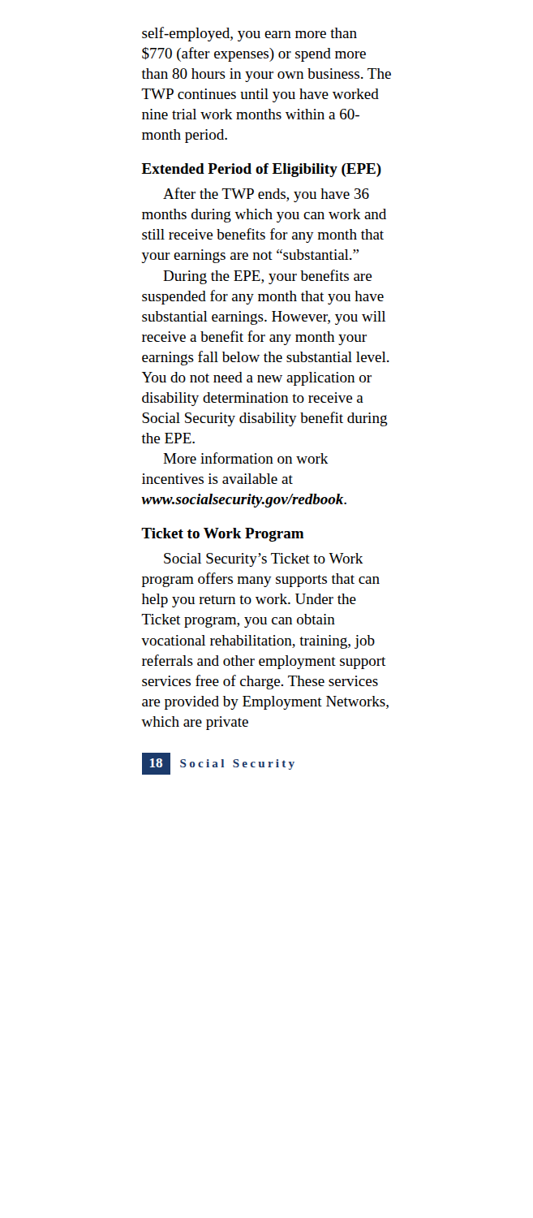self-employed, you earn more than $770 (after expenses) or spend more than 80 hours in your own business. The TWP continues until you have worked nine trial work months within a 60-month period.
Extended Period of Eligibility (EPE)
After the TWP ends, you have 36 months during which you can work and still receive benefits for any month that your earnings are not “substantial.”
During the EPE, your benefits are suspended for any month that you have substantial earnings. However, you will receive a benefit for any month your earnings fall below the substantial level. You do not need a new application or disability determination to receive a Social Security disability benefit during the EPE.
More information on work incentives is available at www.socialsecurity.gov/redbook.
Ticket to Work Program
Social Security’s Ticket to Work program offers many supports that can help you return to work. Under the Ticket program, you can obtain vocational rehabilitation, training, job referrals and other employment support services free of charge. These services are provided by Employment Networks, which are private
18
Social Security